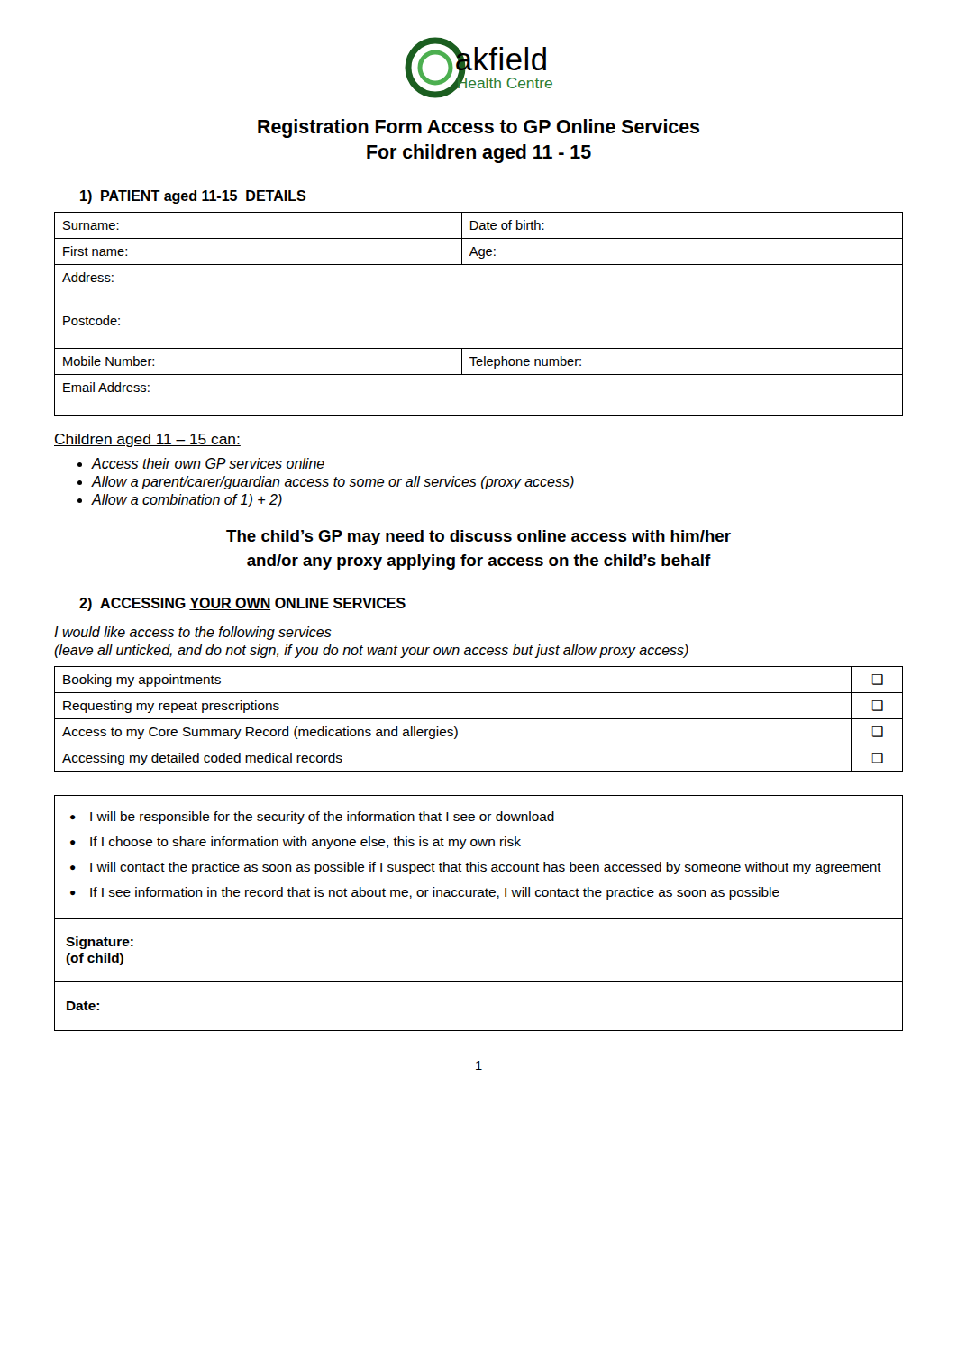akfield
Health Centre
Registration Form Access to GP Online Services
For children aged 11 - 15
1) PATIENT aged 11-15 DETAILS
| Surname: | Date of birth: |
| First name: | Age: |
| Address: Postcode: |
| Mobile Number: | Telephone number: |
| Email Address: |
Children aged 11 – 15 can:
Access their own GP services online
Allow a parent/carer/guardian access to some or all services (proxy access)
Allow a combination of 1) + 2)
The child’s GP may need to discuss online access with him/her
and/or any proxy applying for access on the child’s behalf
2) ACCESSING YOUR OWN ONLINE SERVICES
I would like access to the following services
(leave all unticked, and do not sign, if you do not want your own access but just allow proxy access)
| Booking my appointments | ❑ |
| Requesting my repeat prescriptions | ❑ |
| Access to my Core Summary Record (medications and allergies) | ❑ |
| Accessing my detailed coded medical records | ❑ |
| I will be responsible for the security of the information that I see or download If I choose to share information with anyone else, this is at my own risk I will contact the practice as soon as possible if I suspect that this account has been accessed by someone without my agreement If I see information in the record that is not about me, or inaccurate, I will contact the practice as soon as possible |
| Signature: (of child) |
| Date: |
1